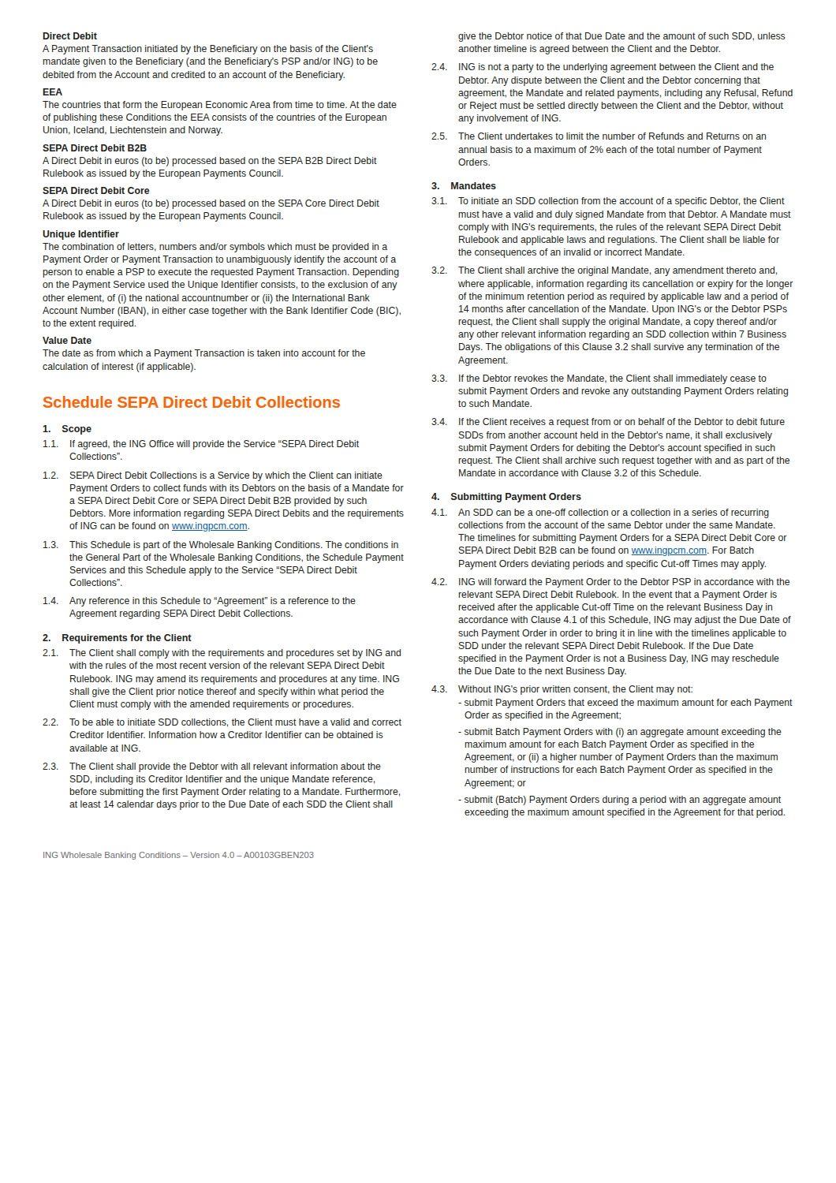Direct Debit
A Payment Transaction initiated by the Beneficiary on the basis of the Client's mandate given to the Beneficiary (and the Beneficiary's PSP and/or ING) to be debited from the Account and credited to an account of the Beneficiary.
EEA
The countries that form the European Economic Area from time to time. At the date of publishing these Conditions the EEA consists of the countries of the European Union, Iceland, Liechtenstein and Norway.
SEPA Direct Debit B2B
A Direct Debit in euros (to be) processed based on the SEPA B2B Direct Debit Rulebook as issued by the European Payments Council.
SEPA Direct Debit Core
A Direct Debit in euros (to be) processed based on the SEPA Core Direct Debit Rulebook as issued by the European Payments Council.
Unique Identifier
The combination of letters, numbers and/or symbols which must be provided in a Payment Order or Payment Transaction to unambiguously identify the account of a person to enable a PSP to execute the requested Payment Transaction. Depending on the Payment Service used the Unique Identifier consists, to the exclusion of any other element, of (i) the national accountnumber or (ii) the International Bank Account Number (IBAN), in either case together with the Bank Identifier Code (BIC), to the extent required.
Value Date
The date as from which a Payment Transaction is taken into account for the calculation of interest (if applicable).
Schedule SEPA Direct Debit Collections
1. Scope
1.1.
If agreed, the ING Office will provide the Service “SEPA Direct Debit Collections”.
1.2.
SEPA Direct Debit Collections is a Service by which the Client can initiate Payment Orders to collect funds with its Debtors on the basis of a Mandate for a SEPA Direct Debit Core or SEPA Direct Debit B2B provided by such Debtors. More information regarding SEPA Direct Debits and the requirements of ING can be found on www.ingpcm.com.
1.3.
This Schedule is part of the Wholesale Banking Conditions. The conditions in the General Part of the Wholesale Banking Conditions, the Schedule Payment Services and this Schedule apply to the Service “SEPA Direct Debit Collections”.
1.4.
Any reference in this Schedule to “Agreement” is a reference to the Agreement regarding SEPA Direct Debit Collections.
2. Requirements for the Client
2.1.
The Client shall comply with the requirements and procedures set by ING and with the rules of the most recent version of the relevant SEPA Direct Debit Rulebook. ING may amend its requirements and procedures at any time. ING shall give the Client prior notice thereof and specify within what period the Client must comply with the amended requirements or procedures.
2.2.
To be able to initiate SDD collections, the Client must have a valid and correct Creditor Identifier. Information how a Creditor Identifier can be obtained is available at ING.
2.3.
The Client shall provide the Debtor with all relevant information about the SDD, including its Creditor Identifier and the unique Mandate reference, before submitting the first Payment Order relating to a Mandate. Furthermore, at least 14 calendar days prior to the Due Date of each SDD the Client shall give the Debtor notice of that Due Date and the amount of such SDD, unless another timeline is agreed between the Client and the Debtor.
2.4.
ING is not a party to the underlying agreement between the Client and the Debtor. Any dispute between the Client and the Debtor concerning that agreement, the Mandate and related payments, including any Refusal, Refund or Reject must be settled directly between the Client and the Debtor, without any involvement of ING.
2.5.
The Client undertakes to limit the number of Refunds and Returns on an annual basis to a maximum of 2% each of the total number of Payment Orders.
3. Mandates
3.1.
To initiate an SDD collection from the account of a specific Debtor, the Client must have a valid and duly signed Mandate from that Debtor. A Mandate must comply with ING's requirements, the rules of the relevant SEPA Direct Debit Rulebook and applicable laws and regulations. The Client shall be liable for the consequences of an invalid or incorrect Mandate.
3.2.
The Client shall archive the original Mandate, any amendment thereto and, where applicable, information regarding its cancellation or expiry for the longer of the minimum retention period as required by applicable law and a period of 14 months after cancellation of the Mandate. Upon ING's or the Debtor PSPs request, the Client shall supply the original Mandate, a copy thereof and/or any other relevant information regarding an SDD collection within 7 Business Days. The obligations of this Clause 3.2 shall survive any termination of the Agreement.
3.3.
If the Debtor revokes the Mandate, the Client shall immediately cease to submit Payment Orders and revoke any outstanding Payment Orders relating to such Mandate.
3.4.
If the Client receives a request from or on behalf of the Debtor to debit future SDDs from another account held in the Debtor's name, it shall exclusively submit Payment Orders for debiting the Debtor's account specified in such request. The Client shall archive such request together with and as part of the Mandate in accordance with Clause 3.2 of this Schedule.
4. Submitting Payment Orders
4.1.
An SDD can be a one-off collection or a collection in a series of recurring collections from the account of the same Debtor under the same Mandate. The timelines for submitting Payment Orders for a SEPA Direct Debit Core or SEPA Direct Debit B2B can be found on www.ingpcm.com. For Batch Payment Orders deviating periods and specific Cut-off Times may apply.
4.2.
ING will forward the Payment Order to the Debtor PSP in accordance with the relevant SEPA Direct Debit Rulebook. In the event that a Payment Order is received after the applicable Cut-off Time on the relevant Business Day in accordance with Clause 4.1 of this Schedule, ING may adjust the Due Date of such Payment Order in order to bring it in line with the timelines applicable to SDD under the relevant SEPA Direct Debit Rulebook. If the Due Date specified in the Payment Order is not a Business Day, ING may reschedule the Due Date to the next Business Day.
4.3.
Without ING's prior written consent, the Client may not:
- submit Payment Orders that exceed the maximum amount for each Payment Order as specified in the Agreement;
- submit Batch Payment Orders with (i) an aggregate amount exceeding the maximum amount for each Batch Payment Order as specified in the Agreement, or (ii) a higher number of Payment Orders than the maximum number of instructions for each Batch Payment Order as specified in the Agreement; or
- submit (Batch) Payment Orders during a period with an aggregate amount exceeding the maximum amount specified in the Agreement for that period.
ING Wholesale Banking Conditions – Version 4.0 – A00103GBEN203